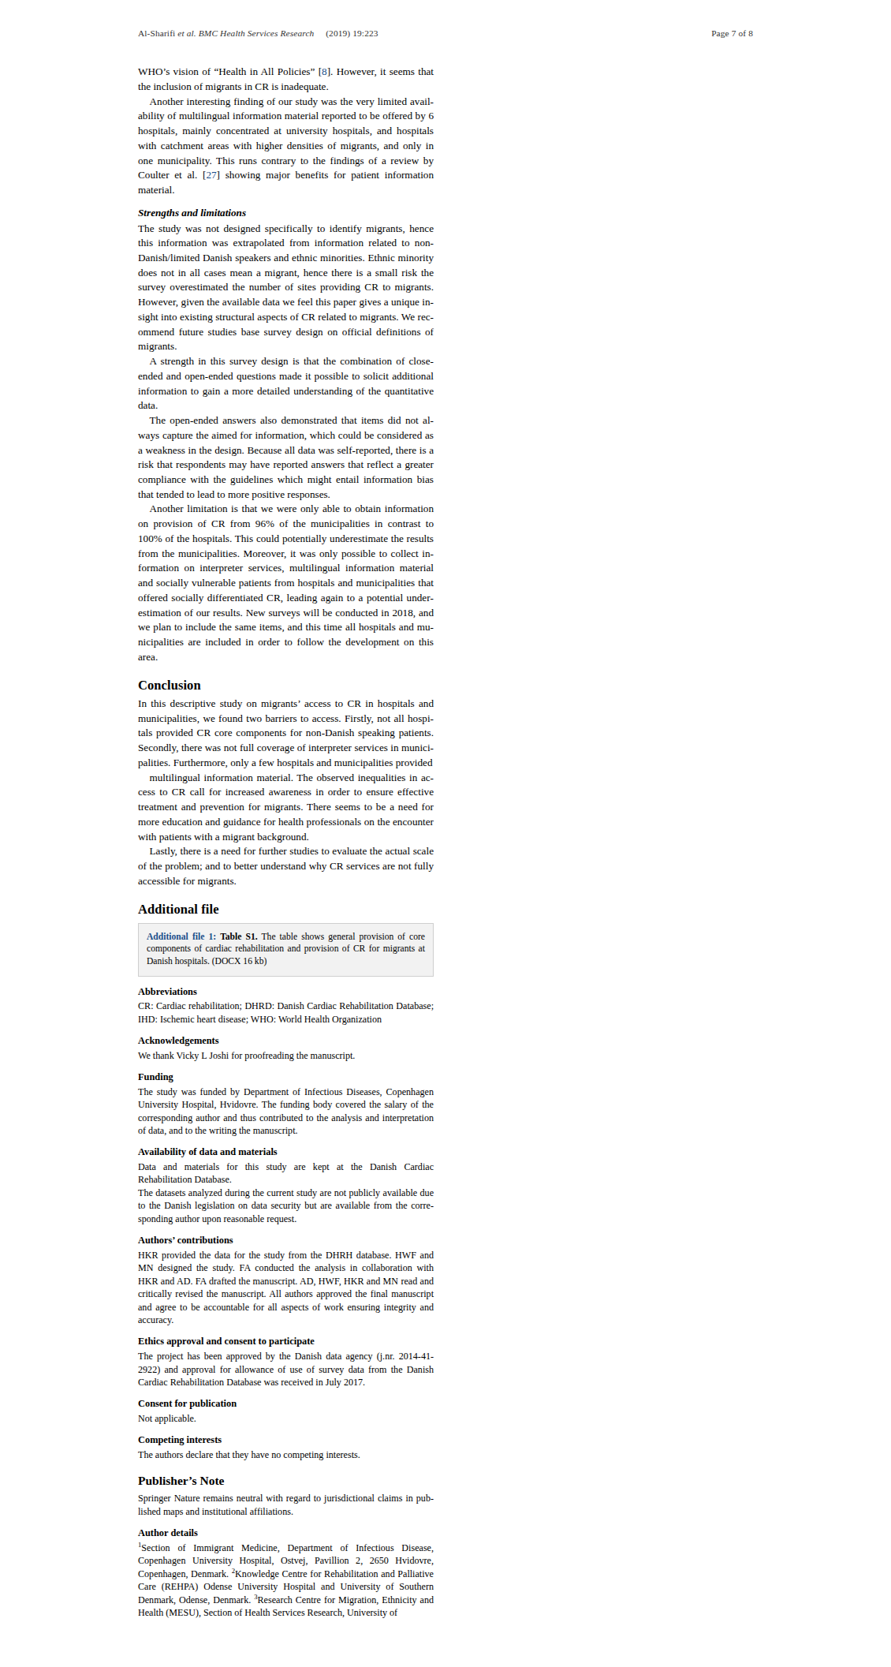Al-Sharifi et al. BMC Health Services Research (2019) 19:223
Page 7 of 8
WHO’s vision of “Health in All Policies” [8]. However, it seems that the inclusion of migrants in CR is inadequate.
Another interesting finding of our study was the very limited availability of multilingual information material reported to be offered by 6 hospitals, mainly concentrated at university hospitals, and hospitals with catchment areas with higher densities of migrants, and only in one municipality. This runs contrary to the findings of a review by Coulter et al. [27] showing major benefits for patient information material.
Strengths and limitations
The study was not designed specifically to identify migrants, hence this information was extrapolated from information related to non-Danish/limited Danish speakers and ethnic minorities. Ethnic minority does not in all cases mean a migrant, hence there is a small risk the survey overestimated the number of sites providing CR to migrants. However, given the available data we feel this paper gives a unique insight into existing structural aspects of CR related to migrants. We recommend future studies base survey design on official definitions of migrants.
A strength in this survey design is that the combination of close-ended and open-ended questions made it possible to solicit additional information to gain a more detailed understanding of the quantitative data.
The open-ended answers also demonstrated that items did not always capture the aimed for information, which could be considered as a weakness in the design. Because all data was self-reported, there is a risk that respondents may have reported answers that reflect a greater compliance with the guidelines which might entail information bias that tended to lead to more positive responses.
Another limitation is that we were only able to obtain information on provision of CR from 96% of the municipalities in contrast to 100% of the hospitals. This could potentially underestimate the results from the municipalities. Moreover, it was only possible to collect information on interpreter services, multilingual information material and socially vulnerable patients from hospitals and municipalities that offered socially differentiated CR, leading again to a potential underestimation of our results. New surveys will be conducted in 2018, and we plan to include the same items, and this time all hospitals and municipalities are included in order to follow the development on this area.
Conclusion
In this descriptive study on migrants’ access to CR in hospitals and municipalities, we found two barriers to access. Firstly, not all hospitals provided CR core components for non-Danish speaking patients. Secondly, there was not full coverage of interpreter services in municipalities. Furthermore, only a few hospitals and municipalities provided
multilingual information material. The observed inequalities in access to CR call for increased awareness in order to ensure effective treatment and prevention for migrants. There seems to be a need for more education and guidance for health professionals on the encounter with patients with a migrant background.
Lastly, there is a need for further studies to evaluate the actual scale of the problem; and to better understand why CR services are not fully accessible for migrants.
Additional file
Additional file 1: Table S1. The table shows general provision of core components of cardiac rehabilitation and provision of CR for migrants at Danish hospitals. (DOCX 16 kb)
Abbreviations
CR: Cardiac rehabilitation; DHRD: Danish Cardiac Rehabilitation Database; IHD: Ischemic heart disease; WHO: World Health Organization
Acknowledgements
We thank Vicky L Joshi for proofreading the manuscript.
Funding
The study was funded by Department of Infectious Diseases, Copenhagen University Hospital, Hvidovre. The funding body covered the salary of the corresponding author and thus contributed to the analysis and interpretation of data, and to the writing the manuscript.
Availability of data and materials
Data and materials for this study are kept at the Danish Cardiac Rehabilitation Database.
The datasets analyzed during the current study are not publicly available due to the Danish legislation on data security but are available from the corresponding author upon reasonable request.
Authors’ contributions
HKR provided the data for the study from the DHRH database. HWF and MN designed the study. FA conducted the analysis in collaboration with HKR and AD. FA drafted the manuscript. AD, HWF, HKR and MN read and critically revised the manuscript. All authors approved the final manuscript and agree to be accountable for all aspects of work ensuring integrity and accuracy.
Ethics approval and consent to participate
The project has been approved by the Danish data agency (j.nr. 2014-41-2922) and approval for allowance of use of survey data from the Danish Cardiac Rehabilitation Database was received in July 2017.
Consent for publication
Not applicable.
Competing interests
The authors declare that they have no competing interests.
Publisher’s Note
Springer Nature remains neutral with regard to jurisdictional claims in published maps and institutional affiliations.
Author details
1Section of Immigrant Medicine, Department of Infectious Disease, Copenhagen University Hospital, Ostvej, Pavillion 2, 2650 Hvidovre, Copenhagen, Denmark. 2Knowledge Centre for Rehabilitation and Palliative Care (REHPA) Odense University Hospital and University of Southern Denmark, Odense, Denmark. 3Research Centre for Migration, Ethnicity and Health (MESU), Section of Health Services Research, University of